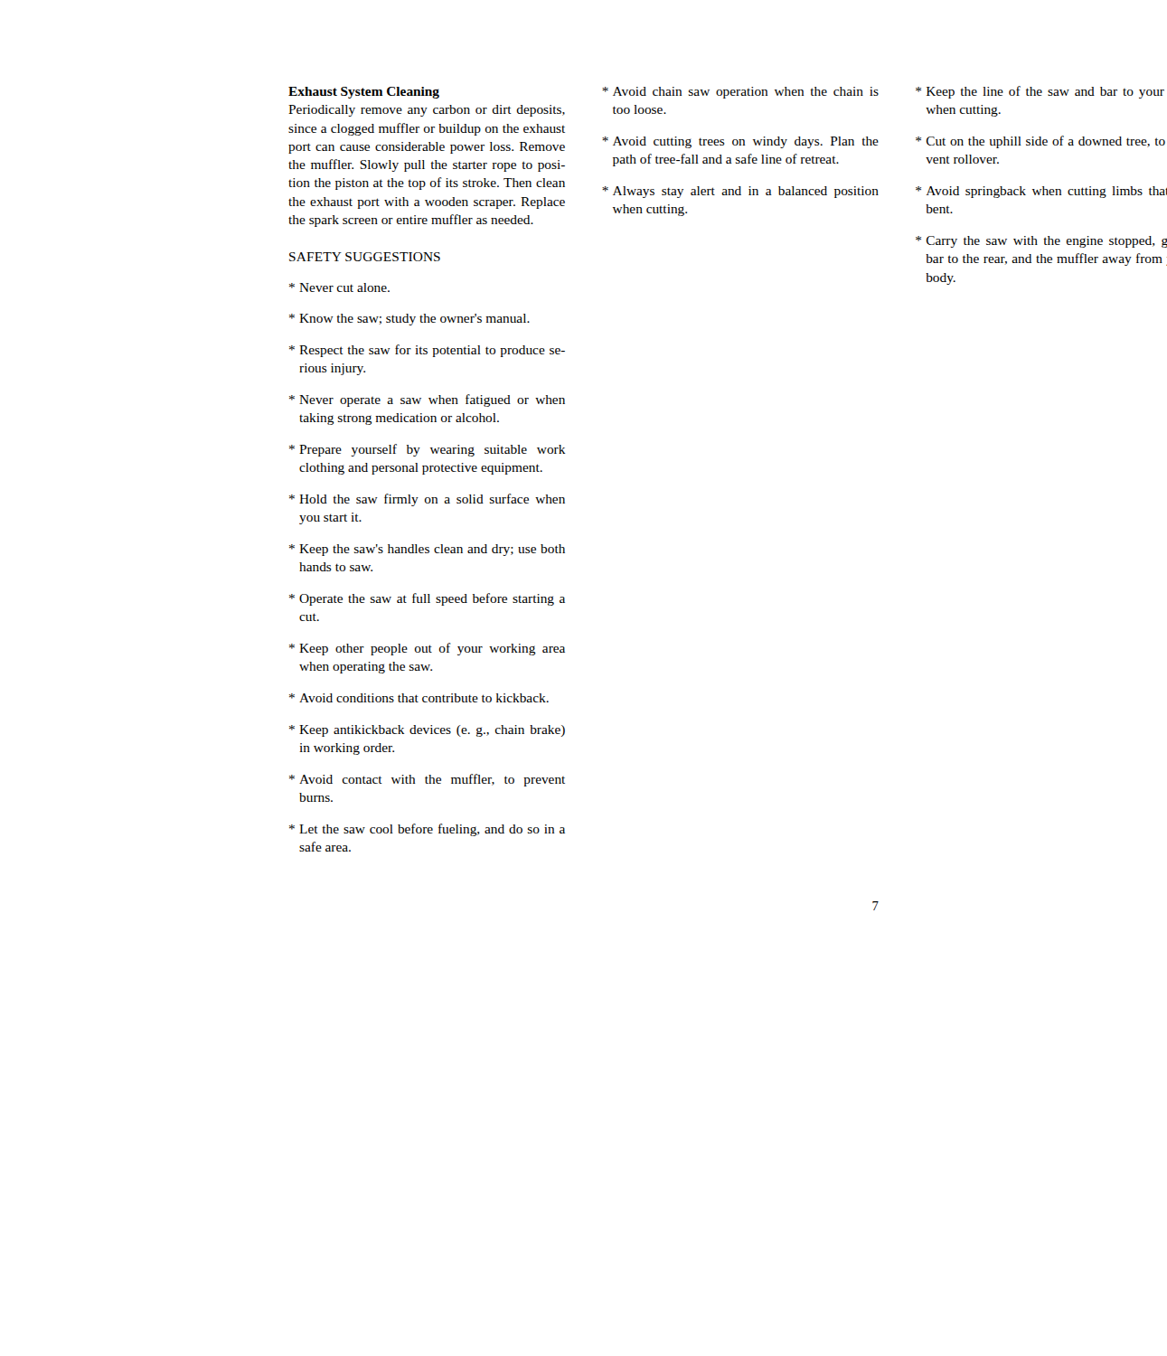Exhaust System Cleaning
Periodically remove any carbon or dirt deposits, since a clogged muffler or buildup on the exhaust port can cause considerable power loss. Remove the muffler. Slowly pull the starter rope to position the piston at the top of its stroke. Then clean the exhaust port with a wooden scraper. Replace the spark screen or entire muffler as needed.
SAFETY SUGGESTIONS
Never cut alone.
Know the saw; study the owner's manual.
Respect the saw for its potential to produce serious injury.
Never operate a saw when fatigued or when taking strong medication or alcohol.
Prepare yourself by wearing suitable work clothing and personal protective equipment.
Hold the saw firmly on a solid surface when you start it.
Keep the saw's handles clean and dry; use both hands to saw.
Operate the saw at full speed before starting a cut.
Keep other people out of your working area when operating the saw.
Avoid conditions that contribute to kickback.
Keep antikickback devices (e. g., chain brake) in working order.
Avoid contact with the muffler, to prevent burns.
Let the saw cool before fueling, and do so in a safe area.
Avoid chain saw operation when the chain is too loose.
Avoid cutting trees on windy days. Plan the path of tree-fall and a safe line of retreat.
Always stay alert and in a balanced position when cutting.
Keep the line of the saw and bar to your side when cutting.
Cut on the uphill side of a downed tree, to prevent rollover.
Avoid springback when cutting limbs that are bent.
Carry the saw with the engine stopped, guide bar to the rear, and the muffler away from your body.
7